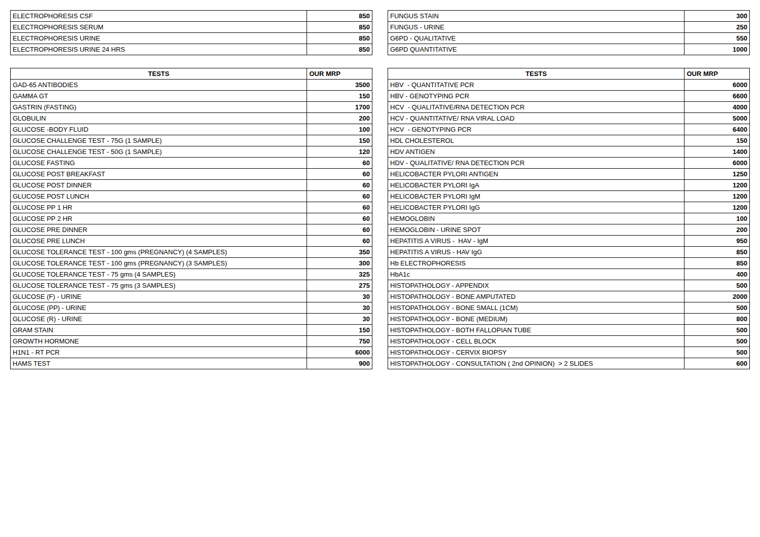| ELECTROPHORESIS CSF | 850 |
| ELECTROPHORESIS SERUM | 850 |
| ELECTROPHORESIS URINE | 850 |
| ELECTROPHORESIS URINE 24 HRS | 850 |
| TESTS | OUR MRP |
| --- | --- |
| GAD-65 ANTIBODIES | 3500 |
| GAMMA GT | 150 |
| GASTRIN (FASTING) | 1700 |
| GLOBULIN | 200 |
| GLUCOSE -BODY FLUID | 100 |
| GLUCOSE CHALLENGE TEST - 75G (1 SAMPLE) | 150 |
| GLUCOSE CHALLENGE TEST - 50G (1 SAMPLE) | 120 |
| GLUCOSE FASTING | 60 |
| GLUCOSE POST BREAKFAST | 60 |
| GLUCOSE POST DINNER | 60 |
| GLUCOSE POST LUNCH | 60 |
| GLUCOSE PP 1 HR | 60 |
| GLUCOSE PP 2 HR | 60 |
| GLUCOSE PRE DINNER | 60 |
| GLUCOSE PRE LUNCH | 60 |
| GLUCOSE TOLERANCE TEST - 100 gms (PREGNANCY) (4 SAMPLES) | 350 |
| GLUCOSE TOLERANCE TEST - 100 gms (PREGNANCY) (3 SAMPLES) | 300 |
| GLUCOSE TOLERANCE TEST - 75 gms (4 SAMPLES) | 325 |
| GLUCOSE TOLERANCE TEST - 75 gms (3 SAMPLES) | 275 |
| GLUCOSE (F) - URINE | 30 |
| GLUCOSE (PP) - URINE | 30 |
| GLUCOSE (R) - URINE | 30 |
| GRAM STAIN | 150 |
| GROWTH HORMONE | 750 |
| H1N1 - RT PCR | 6000 |
| HAMS TEST | 900 |
| FUNGUS STAIN | 300 |
| FUNGUS - URINE | 250 |
| G6PD - QUALITATIVE | 550 |
| G6PD QUANTITATIVE | 1000 |
| TESTS | OUR MRP |
| --- | --- |
| HBV - QUANTITATIVE PCR | 6000 |
| HBV - GENOTYPING PCR | 6600 |
| HCV - QUALITATIVE/RNA DETECTION PCR | 4000 |
| HCV - QUANTITATIVE/ RNA VIRAL LOAD | 5000 |
| HCV - GENOTYPING PCR | 6400 |
| HDL CHOLESTEROL | 150 |
| HDV ANTIGEN | 1400 |
| HDV - QUALITATIVE/ RNA DETECTION PCR | 6000 |
| HELICOBACTER PYLORI ANTIGEN | 1250 |
| HELICOBACTER PYLORI IgA | 1200 |
| HELICOBACTER PYLORI IgM | 1200 |
| HELICOBACTER PYLORI IgG | 1200 |
| HEMOGLOBIN | 100 |
| HEMOGLOBIN - URINE SPOT | 200 |
| HEPATITIS A VIRUS - HAV - IgM | 950 |
| HEPATITIS A VIRUS - HAV IgG | 850 |
| Hb ELECTROPHORESIS | 850 |
| HbA1c | 400 |
| HISTOPATHOLOGY - APPENDIX | 500 |
| HISTOPATHOLOGY - BONE AMPUTATED | 2000 |
| HISTOPATHOLOGY - BONE SMALL (1CM) | 500 |
| HISTOPATHOLOGY - BONE (MEDIUM) | 800 |
| HISTOPATHOLOGY - BOTH FALLOPIAN TUBE | 500 |
| HISTOPATHOLOGY - CELL BLOCK | 500 |
| HISTOPATHOLOGY - CERVIX BIOPSY | 500 |
| HISTOPATHOLOGY - CONSULTATION ( 2nd OPINION) > 2 SLIDES | 600 |